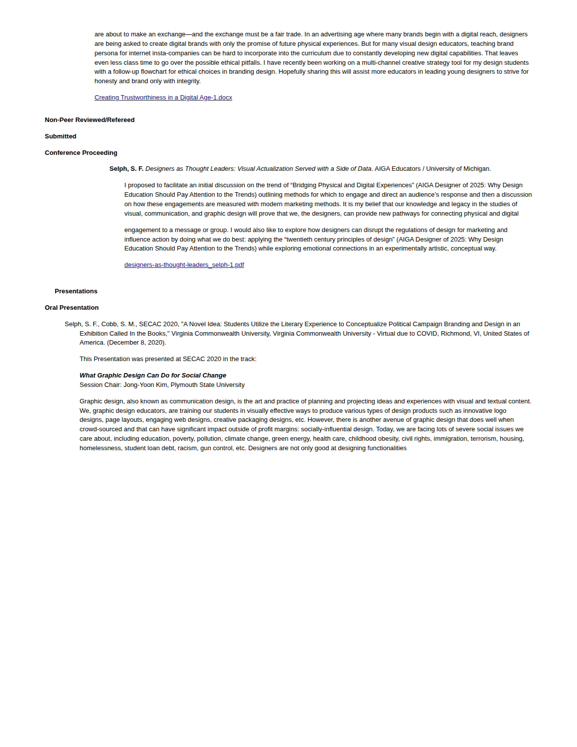are about to make an exchange—and the exchange must be a fair trade. In an advertising age where many brands begin with a digital reach, designers are being asked to create digital brands with only the promise of future physical experiences. But for many visual design educators, teaching brand persona for internet insta-companies can be hard to incorporate into the curriculum due to constantly developing new digital capabilities. That leaves even less class time to go over the possible ethical pitfalls. I have recently been working on a multi-channel creative strategy tool for my design students with a follow-up flowchart for ethical choices in branding design. Hopefully sharing this will assist more educators in leading young designers to strive for honesty and brand only with integrity.
Creating Trustworthiness in a Digital Age-1.docx
Non-Peer Reviewed/Refereed
Submitted
Conference Proceeding
Selph, S. F. Designers as Thought Leaders: Visual Actualization Served with a Side of Data. AIGA Educators / University of Michigan.
I proposed to facilitate an initial discussion on the trend of “Bridging Physical and Digital Experiences” (AIGA Designer of 2025: Why Design Education Should Pay Attention to the Trends) outlining methods for which to engage and direct an audience’s response and then a discussion on how these engagements are measured with modern marketing methods. It is my belief that our knowledge and legacy in the studies of visual, communication, and graphic design will prove that we, the designers, can provide new pathways for connecting physical and digital
engagement to a message or group. I would also like to explore how designers can disrupt the regulations of design for marketing and influence action by doing what we do best: applying the “twentieth century principles of design” (AIGA Designer of 2025: Why Design Education Should Pay Attention to the Trends) while exploring emotional connections in an experimentally artistic, conceptual way.
designers-as-thought-leaders_selph-1.pdf
Presentations
Oral Presentation
Selph, S. F., Cobb, S. M., SECAC 2020, "A Novel Idea: Students Utilize the Literary Experience to Conceptualize Political Campaign Branding and Design in an Exhibition Called In the Books," Virginia Commonwealth University, Virginia Commonwealth University - Virtual due to COVID, Richmond, VI, United States of America. (December 8, 2020).
This Presentation was presented at SECAC 2020 in the track:
What Graphic Design Can Do for Social Change
Session Chair: Jong-Yoon Kim, Plymouth State University
Graphic design, also known as communication design, is the art and practice of planning and projecting ideas and experiences with visual and textual content. We, graphic design educators, are training our students in visually effective ways to produce various types of design products such as innovative logo designs, page layouts, engaging web designs, creative packaging designs, etc. However, there is another avenue of graphic design that does well when crowd-sourced and that can have significant impact outside of profit margins: socially-influential design. Today, we are facing lots of severe social issues we care about, including education, poverty, pollution, climate change, green energy, health care, childhood obesity, civil rights, immigration, terrorism, housing, homelessness, student loan debt, racism, gun control, etc. Designers are not only good at designing functionalities